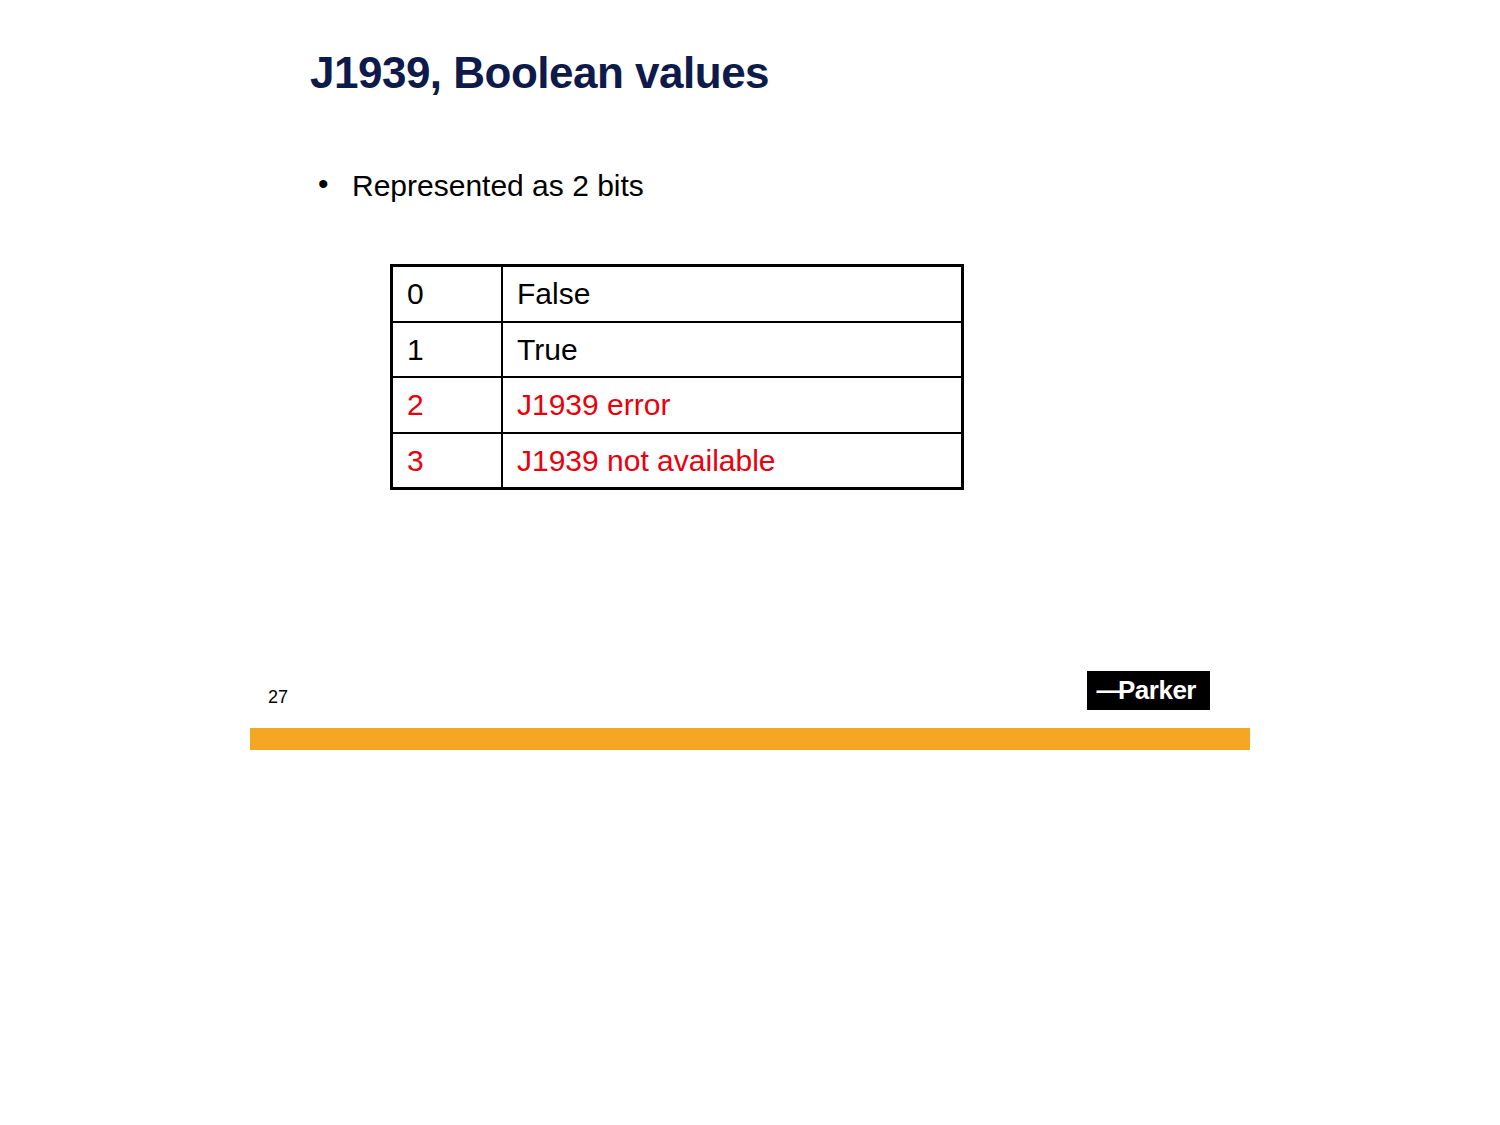J1939, Boolean values
Represented as 2 bits
| 0 | False |
| 1 | True |
| 2 | J1939 error |
| 3 | J1939 not available |
27
Parker